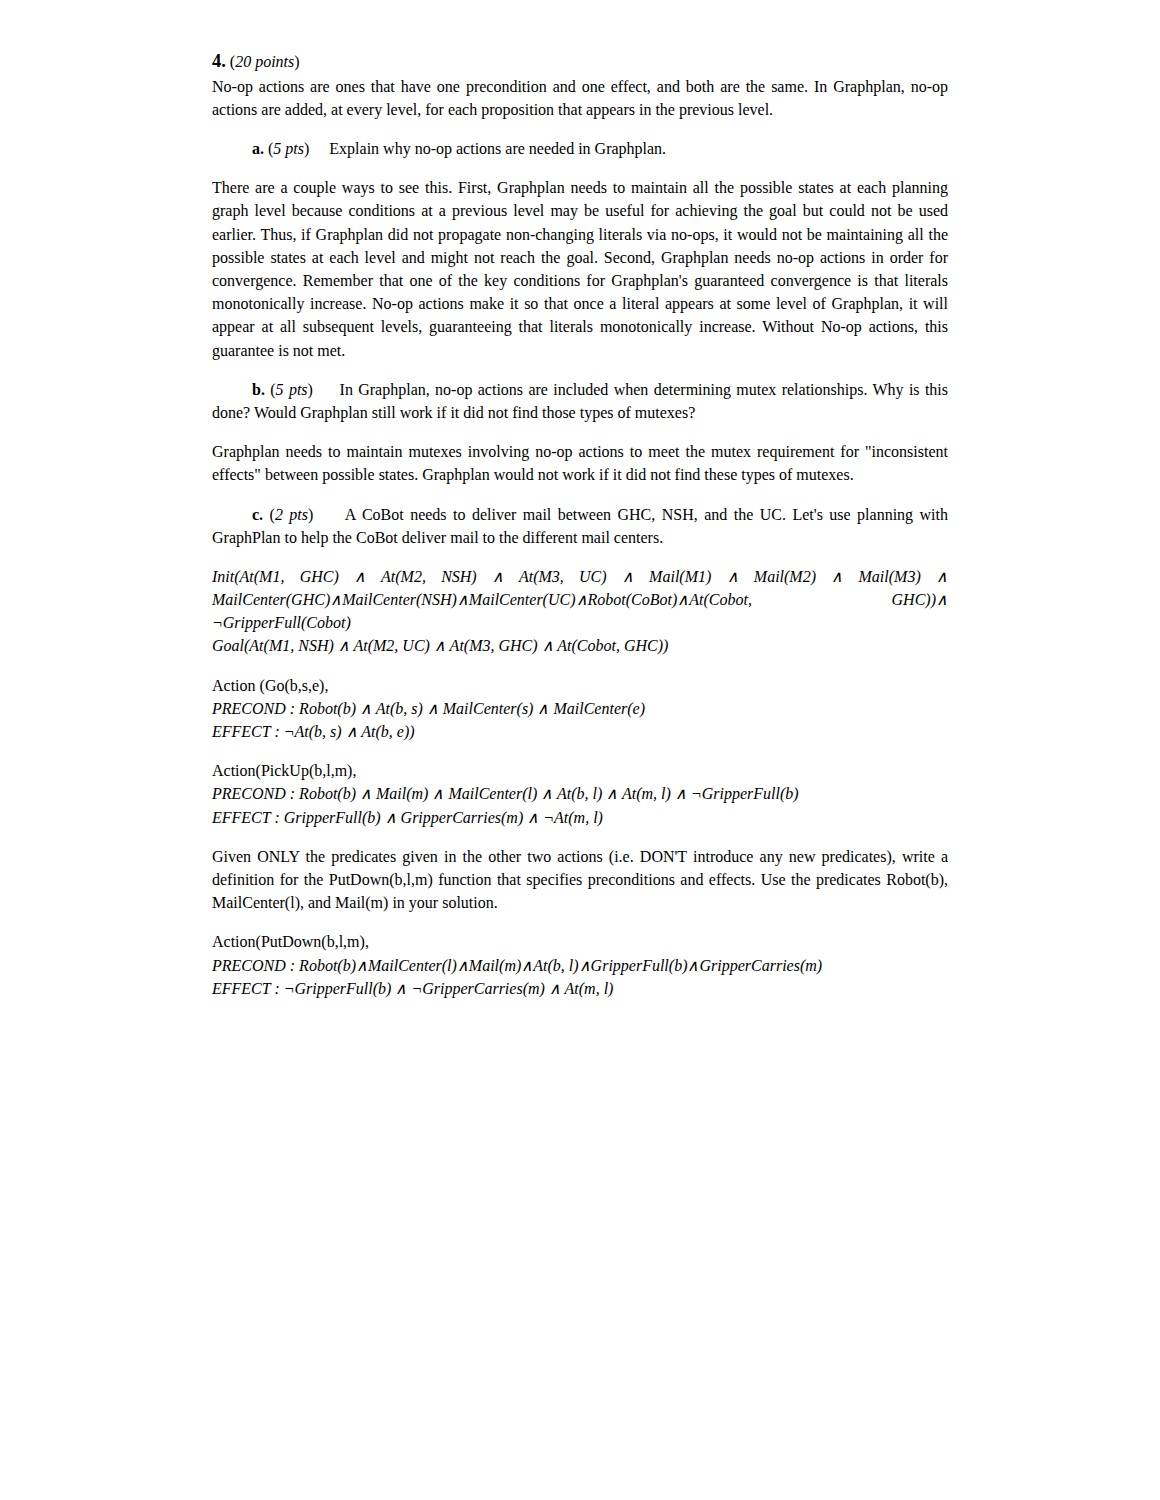4. (20 points)
No-op actions are ones that have one precondition and one effect, and both are the same. In Graphplan, no-op actions are added, at every level, for each proposition that appears in the previous level.
a. (5 pts) Explain why no-op actions are needed in Graphplan.
There are a couple ways to see this. First, Graphplan needs to maintain all the possible states at each planning graph level because conditions at a previous level may be useful for achieving the goal but could not be used earlier. Thus, if Graphplan did not propagate non-changing literals via no-ops, it would not be maintaining all the possible states at each level and might not reach the goal. Second, Graphplan needs no-op actions in order for convergence. Remember that one of the key conditions for Graphplan's guaranteed convergence is that literals monotonically increase. No-op actions make it so that once a literal appears at some level of Graphplan, it will appear at all subsequent levels, guaranteeing that literals monotonically increase. Without No-op actions, this guarantee is not met.
b. (5 pts) In Graphplan, no-op actions are included when determining mutex relationships. Why is this done? Would Graphplan still work if it did not find those types of mutexes?
Graphplan needs to maintain mutexes involving no-op actions to meet the mutex requirement for "inconsistent effects" between possible states. Graphplan would not work if it did not find these types of mutexes.
c. (2 pts) A CoBot needs to deliver mail between GHC, NSH, and the UC. Let's use planning with GraphPlan to help the CoBot deliver mail to the different mail centers.
Init(At(M1, GHC) ∧ At(M2, NSH) ∧ At(M3, UC) ∧ Mail(M1) ∧ Mail(M2) ∧ Mail(M3) ∧ MailCenter(GHC)∧MailCenter(NSH)∧MailCenter(UC)∧Robot(CoBot)∧At(Cobot, GHC))∧ ¬GripperFull(Cobot)
Goal(At(M1, NSH) ∧ At(M2, UC) ∧ At(M3, GHC) ∧ At(Cobot, GHC))
Action (Go(b,s,e),
PRECOND : Robot(b) ∧ At(b, s) ∧ MailCenter(s) ∧ MailCenter(e)
EFFECT : ¬At(b, s) ∧ At(b, e))
Action(PickUp(b,l,m),
PRECOND : Robot(b) ∧ Mail(m) ∧ MailCenter(l) ∧ At(b, l) ∧ At(m, l) ∧ ¬GripperFull(b)
EFFECT : GripperFull(b) ∧ GripperCarries(m) ∧ ¬At(m, l)
Given ONLY the predicates given in the other two actions (i.e. DON'T introduce any new predicates), write a definition for the PutDown(b,l,m) function that specifies preconditions and effects. Use the predicates Robot(b), MailCenter(l), and Mail(m) in your solution.
Action(PutDown(b,l,m),
PRECOND : Robot(b)∧MailCenter(l)∧Mail(m)∧At(b, l)∧GripperFull(b)∧GripperCarries(m)
EFFECT : ¬GripperFull(b) ∧ ¬GripperCarries(m) ∧ At(m, l)